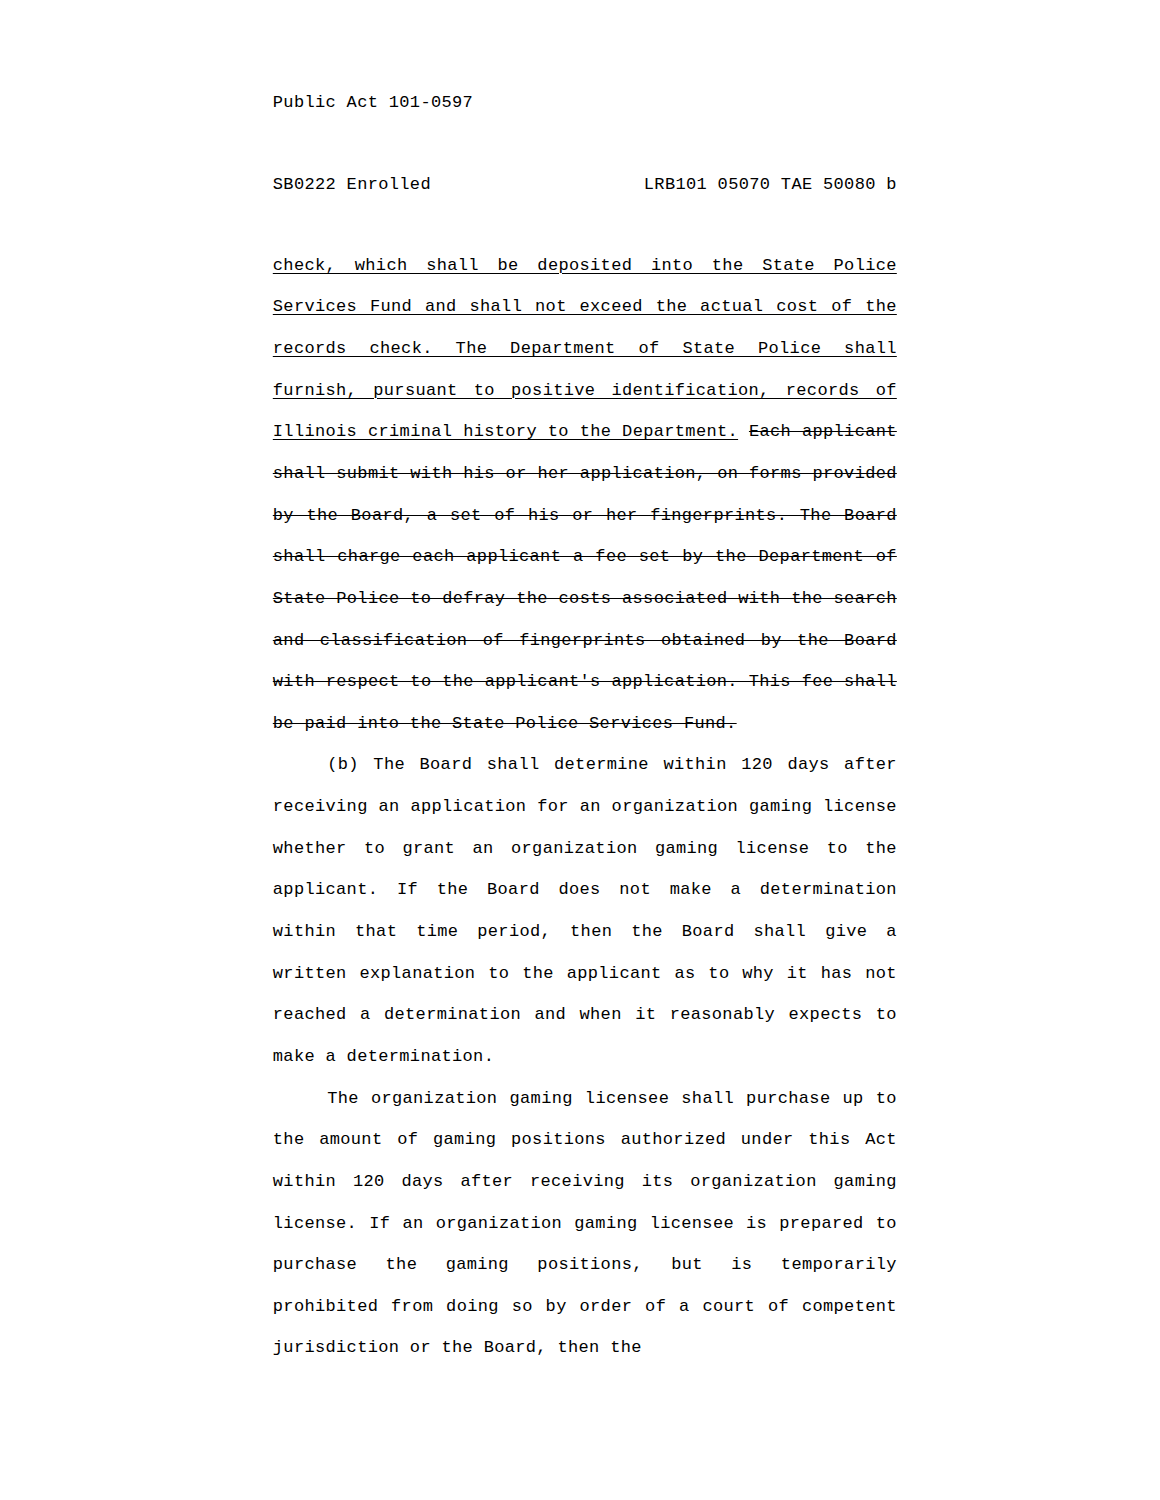Public Act 101-0597
SB0222 Enrolled LRB101 05070 TAE 50080 b
check, which shall be deposited into the State Police Services Fund and shall not exceed the actual cost of the records check. The Department of State Police shall furnish, pursuant to positive identification, records of Illinois criminal history to the Department. Each applicant shall submit with his or her application, on forms provided by the Board, a set of his or her fingerprints. The Board shall charge each applicant a fee set by the Department of State Police to defray the costs associated with the search and classification of fingerprints obtained by the Board with respect to the applicant's application. This fee shall be paid into the State Police Services Fund.
(b) The Board shall determine within 120 days after receiving an application for an organization gaming license whether to grant an organization gaming license to the applicant. If the Board does not make a determination within that time period, then the Board shall give a written explanation to the applicant as to why it has not reached a determination and when it reasonably expects to make a determination.
The organization gaming licensee shall purchase up to the amount of gaming positions authorized under this Act within 120 days after receiving its organization gaming license. If an organization gaming licensee is prepared to purchase the gaming positions, but is temporarily prohibited from doing so by order of a court of competent jurisdiction or the Board, then the